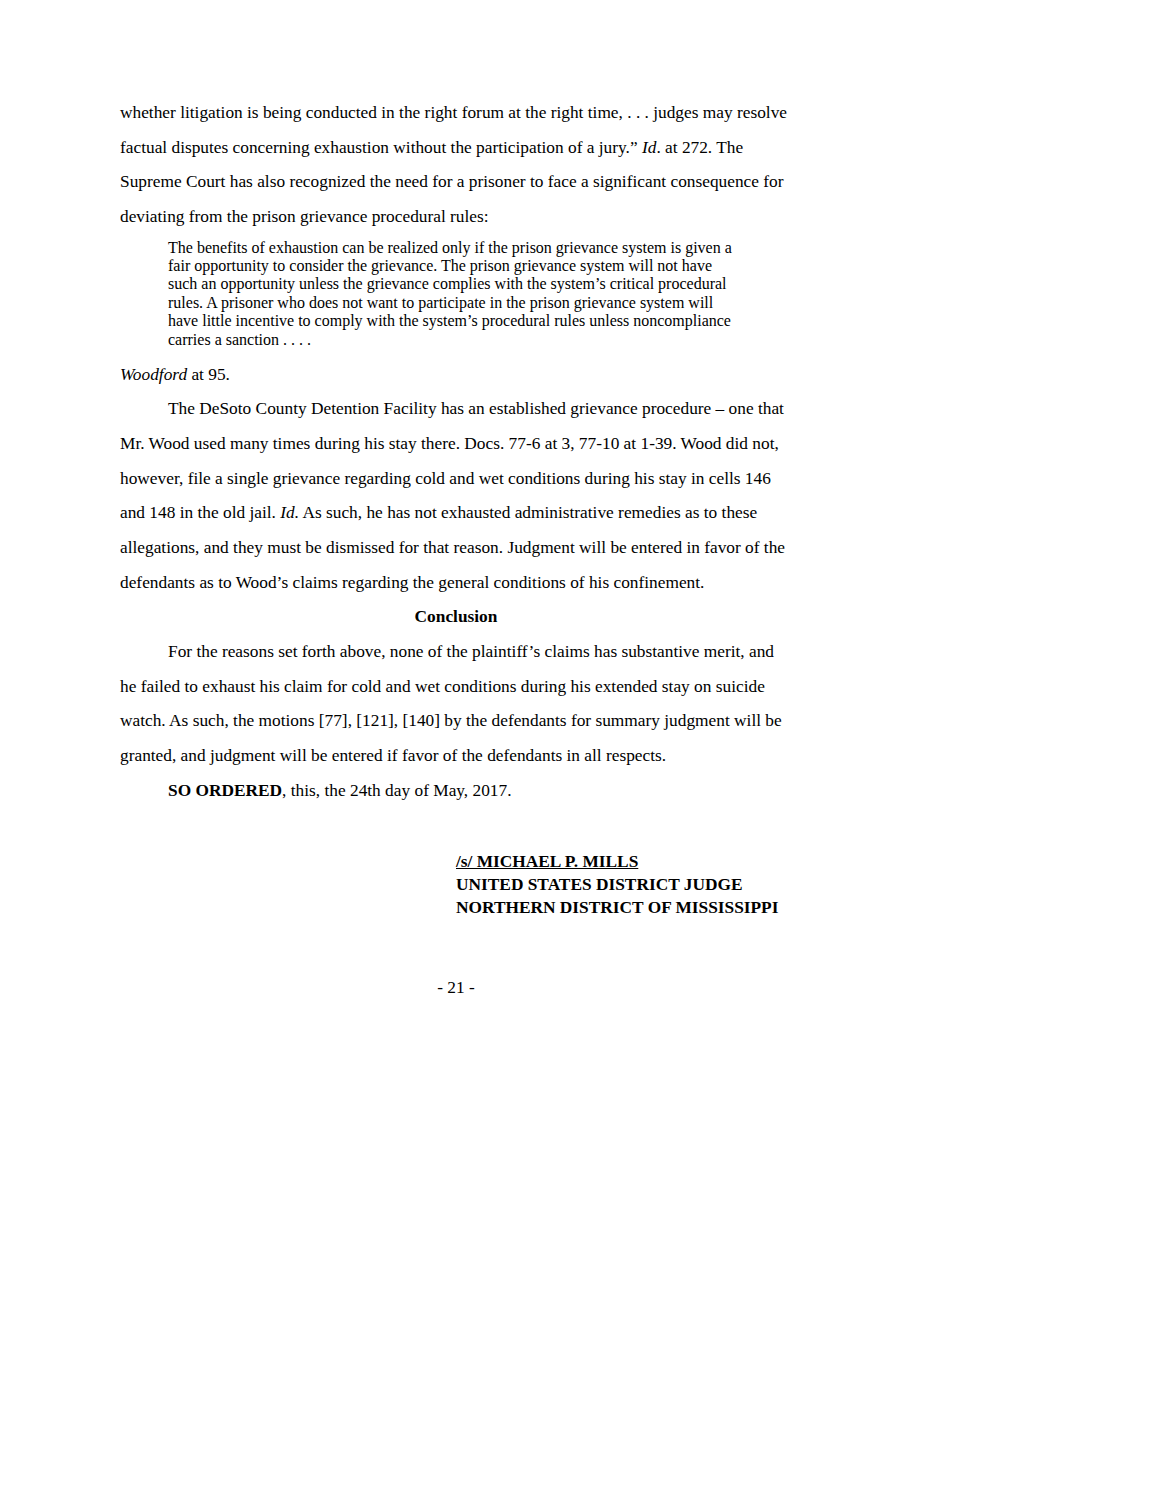whether litigation is being conducted in the right forum at the right time, . . . judges may resolve factual disputes concerning exhaustion without the participation of a jury.” Id. at 272. The Supreme Court has also recognized the need for a prisoner to face a significant consequence for deviating from the prison grievance procedural rules:
The benefits of exhaustion can be realized only if the prison grievance system is given a fair opportunity to consider the grievance. The prison grievance system will not have such an opportunity unless the grievance complies with the system’s critical procedural rules. A prisoner who does not want to participate in the prison grievance system will have little incentive to comply with the system’s procedural rules unless noncompliance carries a sanction . . . .
Woodford at 95.
The DeSoto County Detention Facility has an established grievance procedure – one that Mr. Wood used many times during his stay there. Docs. 77-6 at 3, 77-10 at 1-39. Wood did not, however, file a single grievance regarding cold and wet conditions during his stay in cells 146 and 148 in the old jail. Id. As such, he has not exhausted administrative remedies as to these allegations, and they must be dismissed for that reason. Judgment will be entered in favor of the defendants as to Wood’s claims regarding the general conditions of his confinement.
Conclusion
For the reasons set forth above, none of the plaintiff’s claims has substantive merit, and he failed to exhaust his claim for cold and wet conditions during his extended stay on suicide watch. As such, the motions [77], [121], [140] by the defendants for summary judgment will be granted, and judgment will be entered if favor of the defendants in all respects.
SO ORDERED, this, the 24th day of May, 2017.
/s/ MICHAEL P. MILLS
UNITED STATES DISTRICT JUDGE
NORTHERN DISTRICT OF MISSISSIPPI
- 21 -